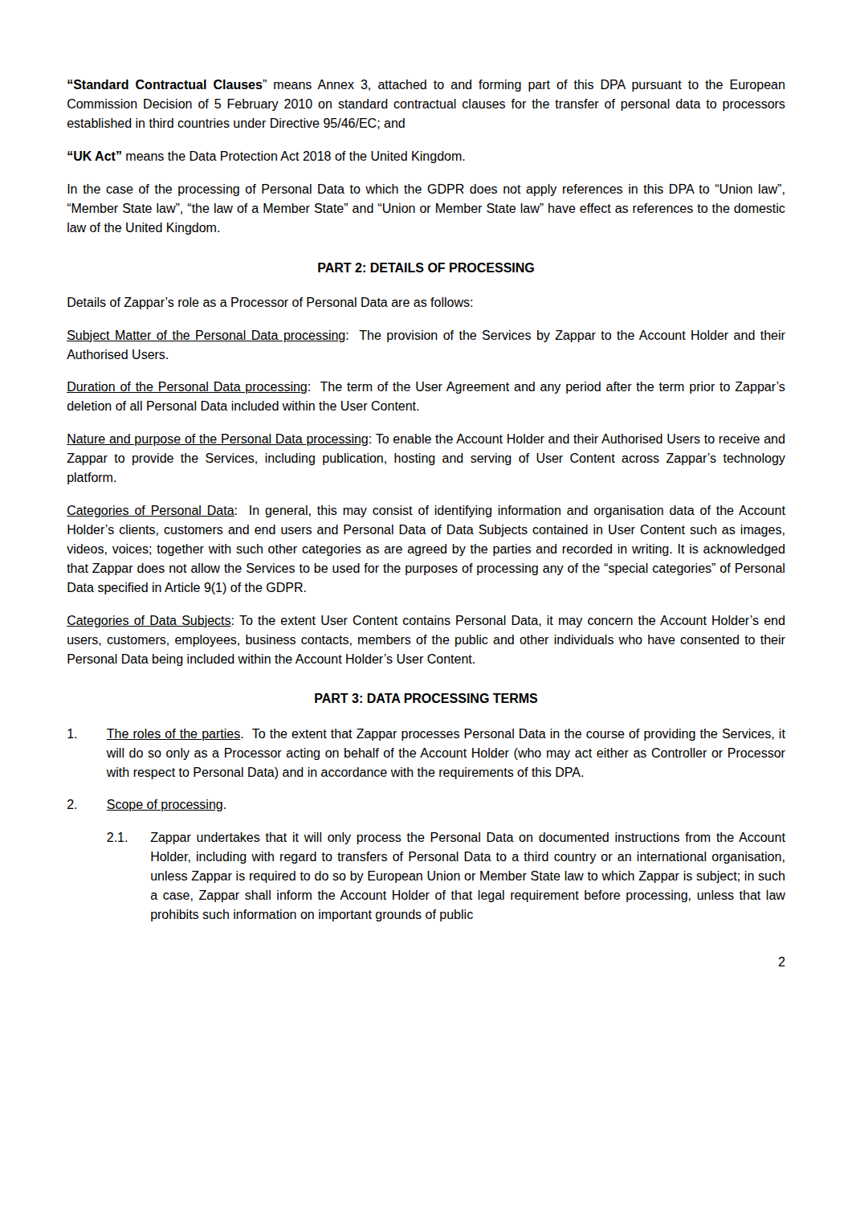“Standard Contractual Clauses” means Annex 3, attached to and forming part of this DPA pursuant to the European Commission Decision of 5 February 2010 on standard contractual clauses for the transfer of personal data to processors established in third countries under Directive 95/46/EC; and
“UK Act” means the Data Protection Act 2018 of the United Kingdom.
In the case of the processing of Personal Data to which the GDPR does not apply references in this DPA to “Union law”, “Member State law”, “the law of a Member State” and “Union or Member State law” have effect as references to the domestic law of the United Kingdom.
PART 2: DETAILS OF PROCESSING
Details of Zappar’s role as a Processor of Personal Data are as follows:
Subject Matter of the Personal Data processing: The provision of the Services by Zappar to the Account Holder and their Authorised Users.
Duration of the Personal Data processing: The term of the User Agreement and any period after the term prior to Zappar’s deletion of all Personal Data included within the User Content.
Nature and purpose of the Personal Data processing: To enable the Account Holder and their Authorised Users to receive and Zappar to provide the Services, including publication, hosting and serving of User Content across Zappar’s technology platform.
Categories of Personal Data: In general, this may consist of identifying information and organisation data of the Account Holder’s clients, customers and end users and Personal Data of Data Subjects contained in User Content such as images, videos, voices; together with such other categories as are agreed by the parties and recorded in writing. It is acknowledged that Zappar does not allow the Services to be used for the purposes of processing any of the “special categories” of Personal Data specified in Article 9(1) of the GDPR.
Categories of Data Subjects: To the extent User Content contains Personal Data, it may concern the Account Holder’s end users, customers, employees, business contacts, members of the public and other individuals who have consented to their Personal Data being included within the Account Holder’s User Content.
PART 3: DATA PROCESSING TERMS
1.
The roles of the parties. To the extent that Zappar processes Personal Data in the course of providing the Services, it will do so only as a Processor acting on behalf of the Account Holder (who may act either as Controller or Processor with respect to Personal Data) and in accordance with the requirements of this DPA.
2.
Scope of processing.
2.1.
Zappar undertakes that it will only process the Personal Data on documented instructions from the Account Holder, including with regard to transfers of Personal Data to a third country or an international organisation, unless Zappar is required to do so by European Union or Member State law to which Zappar is subject; in such a case, Zappar shall inform the Account Holder of that legal requirement before processing, unless that law prohibits such information on important grounds of public
2